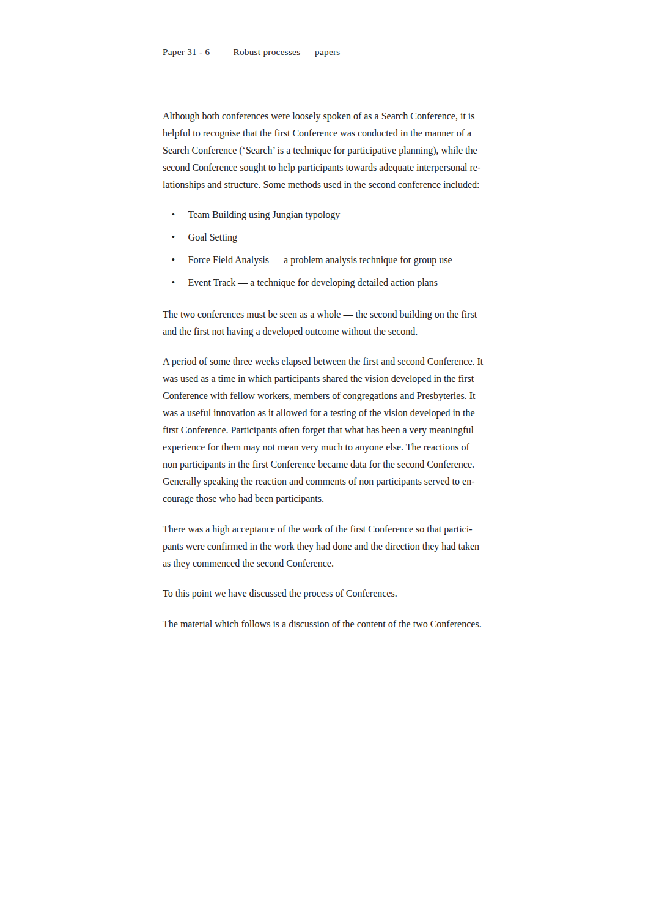Paper 31 - 6 Robust processes — papers
Although both conferences were loosely spoken of as a Search Conference, it is helpful to recognise that the first Conference was conducted in the manner of a Search Conference (‘Search’ is a technique for participative planning), while the second Conference sought to help participants towards adequate interpersonal relationships and structure. Some methods used in the second conference included:
Team Building using Jungian typology
Goal Setting
Force Field Analysis — a problem analysis technique for group use
Event Track — a technique for developing detailed action plans
The two conferences must be seen as a whole — the second building on the first and the first not having a developed outcome without the second.
A period of some three weeks elapsed between the first and second Conference. It was used as a time in which participants shared the vision developed in the first Conference with fellow workers, members of congregations and Presbyteries. It was a useful innovation as it allowed for a testing of the vision developed in the first Conference. Participants often forget that what has been a very meaningful experience for them may not mean very much to anyone else. The reactions of non participants in the first Conference became data for the second Conference. Generally speaking the reaction and comments of non participants served to encourage those who had been participants.
There was a high acceptance of the work of the first Conference so that participants were confirmed in the work they had done and the direction they had taken as they commenced the second Conference.
To this point we have discussed the process of Conferences.
The material which follows is a discussion of the content of the two Conferences.